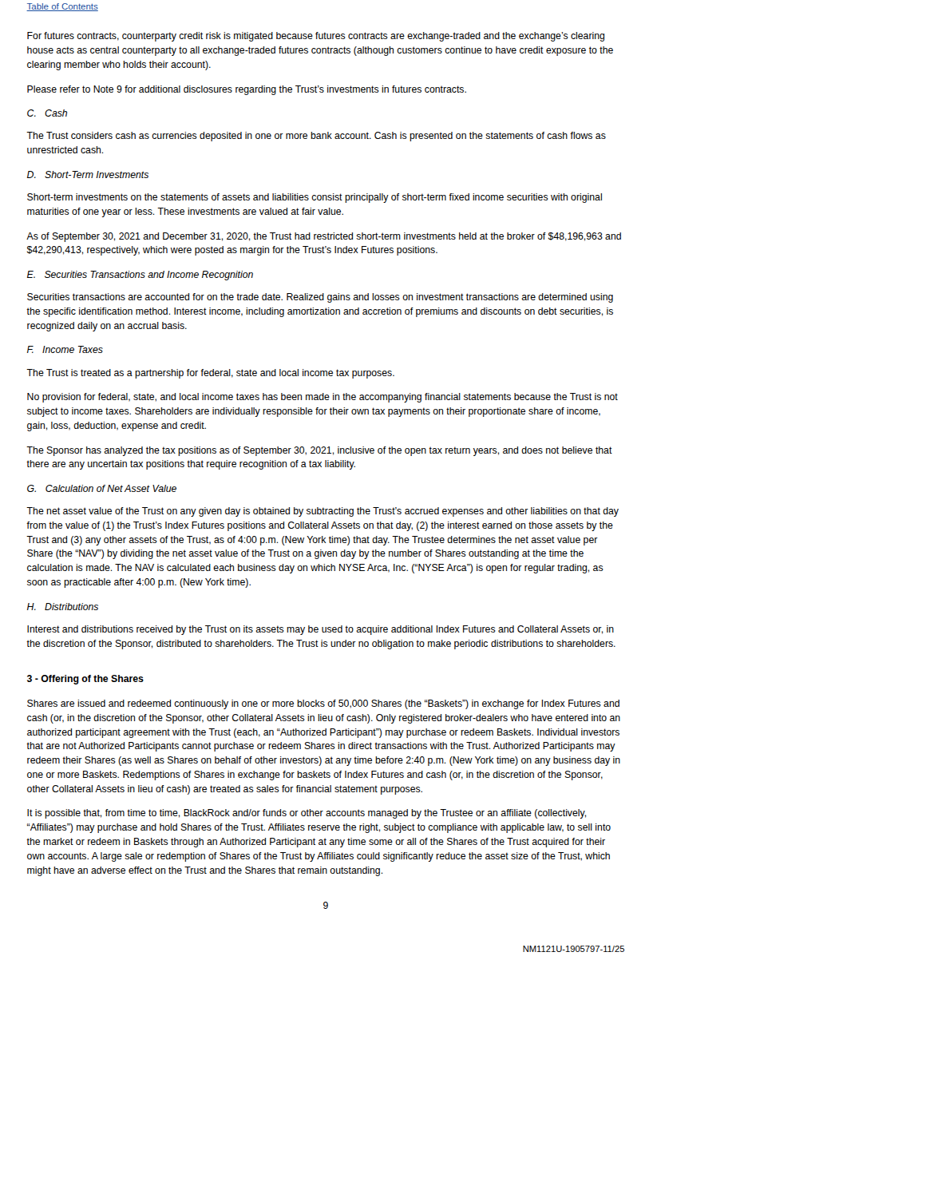Table of Contents
For futures contracts, counterparty credit risk is mitigated because futures contracts are exchange-traded and the exchange’s clearing house acts as central counterparty to all exchange-traded futures contracts (although customers continue to have credit exposure to the clearing member who holds their account).
Please refer to Note 9 for additional disclosures regarding the Trust’s investments in futures contracts.
C. Cash
The Trust considers cash as currencies deposited in one or more bank account. Cash is presented on the statements of cash flows as unrestricted cash.
D. Short-Term Investments
Short-term investments on the statements of assets and liabilities consist principally of short-term fixed income securities with original maturities of one year or less. These investments are valued at fair value.
As of September 30, 2021 and December 31, 2020, the Trust had restricted short-term investments held at the broker of $48,196,963 and $42,290,413, respectively, which were posted as margin for the Trust’s Index Futures positions.
E. Securities Transactions and Income Recognition
Securities transactions are accounted for on the trade date. Realized gains and losses on investment transactions are determined using the specific identification method. Interest income, including amortization and accretion of premiums and discounts on debt securities, is recognized daily on an accrual basis.
F. Income Taxes
The Trust is treated as a partnership for federal, state and local income tax purposes.
No provision for federal, state, and local income taxes has been made in the accompanying financial statements because the Trust is not subject to income taxes. Shareholders are individually responsible for their own tax payments on their proportionate share of income, gain, loss, deduction, expense and credit.
The Sponsor has analyzed the tax positions as of September 30, 2021, inclusive of the open tax return years, and does not believe that there are any uncertain tax positions that require recognition of a tax liability.
G. Calculation of Net Asset Value
The net asset value of the Trust on any given day is obtained by subtracting the Trust’s accrued expenses and other liabilities on that day from the value of (1) the Trust’s Index Futures positions and Collateral Assets on that day, (2) the interest earned on those assets by the Trust and (3) any other assets of the Trust, as of 4:00 p.m. (New York time) that day. The Trustee determines the net asset value per Share (the “NAV”) by dividing the net asset value of the Trust on a given day by the number of Shares outstanding at the time the calculation is made. The NAV is calculated each business day on which NYSE Arca, Inc. (“NYSE Arca”) is open for regular trading, as soon as practicable after 4:00 p.m. (New York time).
H. Distributions
Interest and distributions received by the Trust on its assets may be used to acquire additional Index Futures and Collateral Assets or, in the discretion of the Sponsor, distributed to shareholders. The Trust is under no obligation to make periodic distributions to shareholders.
3 - Offering of the Shares
Shares are issued and redeemed continuously in one or more blocks of 50,000 Shares (the “Baskets”) in exchange for Index Futures and cash (or, in the discretion of the Sponsor, other Collateral Assets in lieu of cash). Only registered broker-dealers who have entered into an authorized participant agreement with the Trust (each, an “Authorized Participant”) may purchase or redeem Baskets. Individual investors that are not Authorized Participants cannot purchase or redeem Shares in direct transactions with the Trust. Authorized Participants may redeem their Shares (as well as Shares on behalf of other investors) at any time before 2:40 p.m. (New York time) on any business day in one or more Baskets. Redemptions of Shares in exchange for baskets of Index Futures and cash (or, in the discretion of the Sponsor, other Collateral Assets in lieu of cash) are treated as sales for financial statement purposes.
It is possible that, from time to time, BlackRock and/or funds or other accounts managed by the Trustee or an affiliate (collectively, “Affiliates”) may purchase and hold Shares of the Trust. Affiliates reserve the right, subject to compliance with applicable law, to sell into the market or redeem in Baskets through an Authorized Participant at any time some or all of the Shares of the Trust acquired for their own accounts. A large sale or redemption of Shares of the Trust by Affiliates could significantly reduce the asset size of the Trust, which might have an adverse effect on the Trust and the Shares that remain outstanding.
9
NM1121U-1905797-11/25